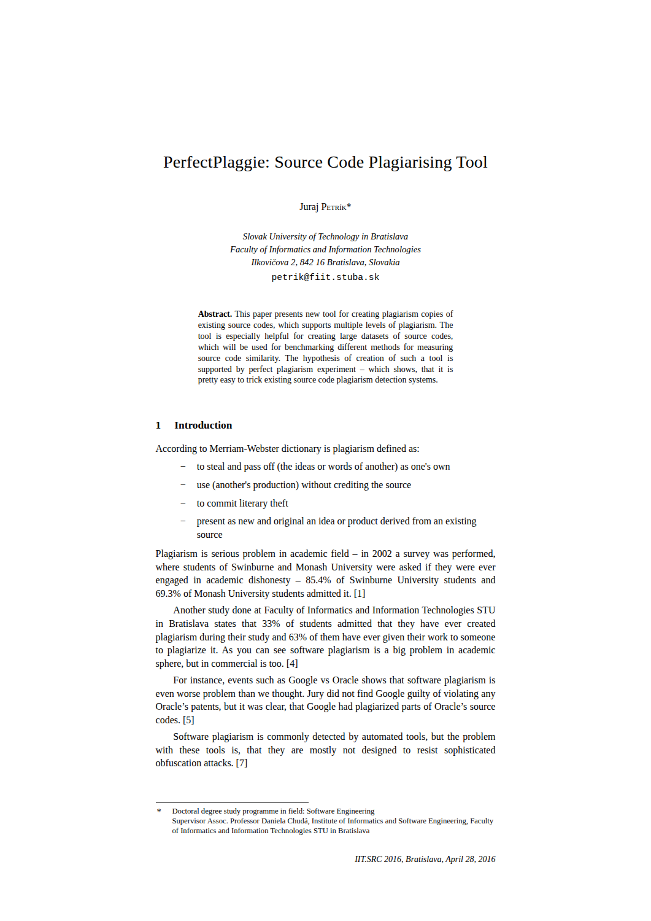PerfectPlaggie: Source Code Plagiarising Tool
Juraj Petrík*
Slovak University of Technology in Bratislava
Faculty of Informatics and Information Technologies
Ilkovičova 2, 842 16 Bratislava, Slovakia
petrik@fiit.stuba.sk
Abstract. This paper presents new tool for creating plagiarism copies of existing source codes, which supports multiple levels of plagiarism. The tool is especially helpful for creating large datasets of source codes, which will be used for benchmarking different methods for measuring source code similarity. The hypothesis of creation of such a tool is supported by perfect plagiarism experiment – which shows, that it is pretty easy to trick existing source code plagiarism detection systems.
1 Introduction
According to Merriam-Webster dictionary is plagiarism defined as:
to steal and pass off (the ideas or words of another) as one's own
use (another's production) without crediting the source
to commit literary theft
present as new and original an idea or product derived from an existing source
Plagiarism is serious problem in academic field – in 2002 a survey was performed, where students of Swinburne and Monash University were asked if they were ever engaged in academic dishonesty – 85.4% of Swinburne University students and 69.3% of Monash University students admitted it. [1]
Another study done at Faculty of Informatics and Information Technologies STU in Bratislava states that 33% of students admitted that they have ever created plagiarism during their study and 63% of them have ever given their work to someone to plagiarize it. As you can see software plagiarism is a big problem in academic sphere, but in commercial is too. [4]
For instance, events such as Google vs Oracle shows that software plagiarism is even worse problem than we thought. Jury did not find Google guilty of violating any Oracle’s patents, but it was clear, that Google had plagiarized parts of Oracle’s source codes. [5]
Software plagiarism is commonly detected by automated tools, but the problem with these tools is, that they are mostly not designed to resist sophisticated obfuscation attacks. [7]
* Doctoral degree study programme in field: Software Engineering
Supervisor Assoc. Professor Daniela Chudá, Institute of Informatics and Software Engineering, Faculty of Informatics and Information Technologies STU in Bratislava
IIT.SRC 2016, Bratislava, April 28, 2016